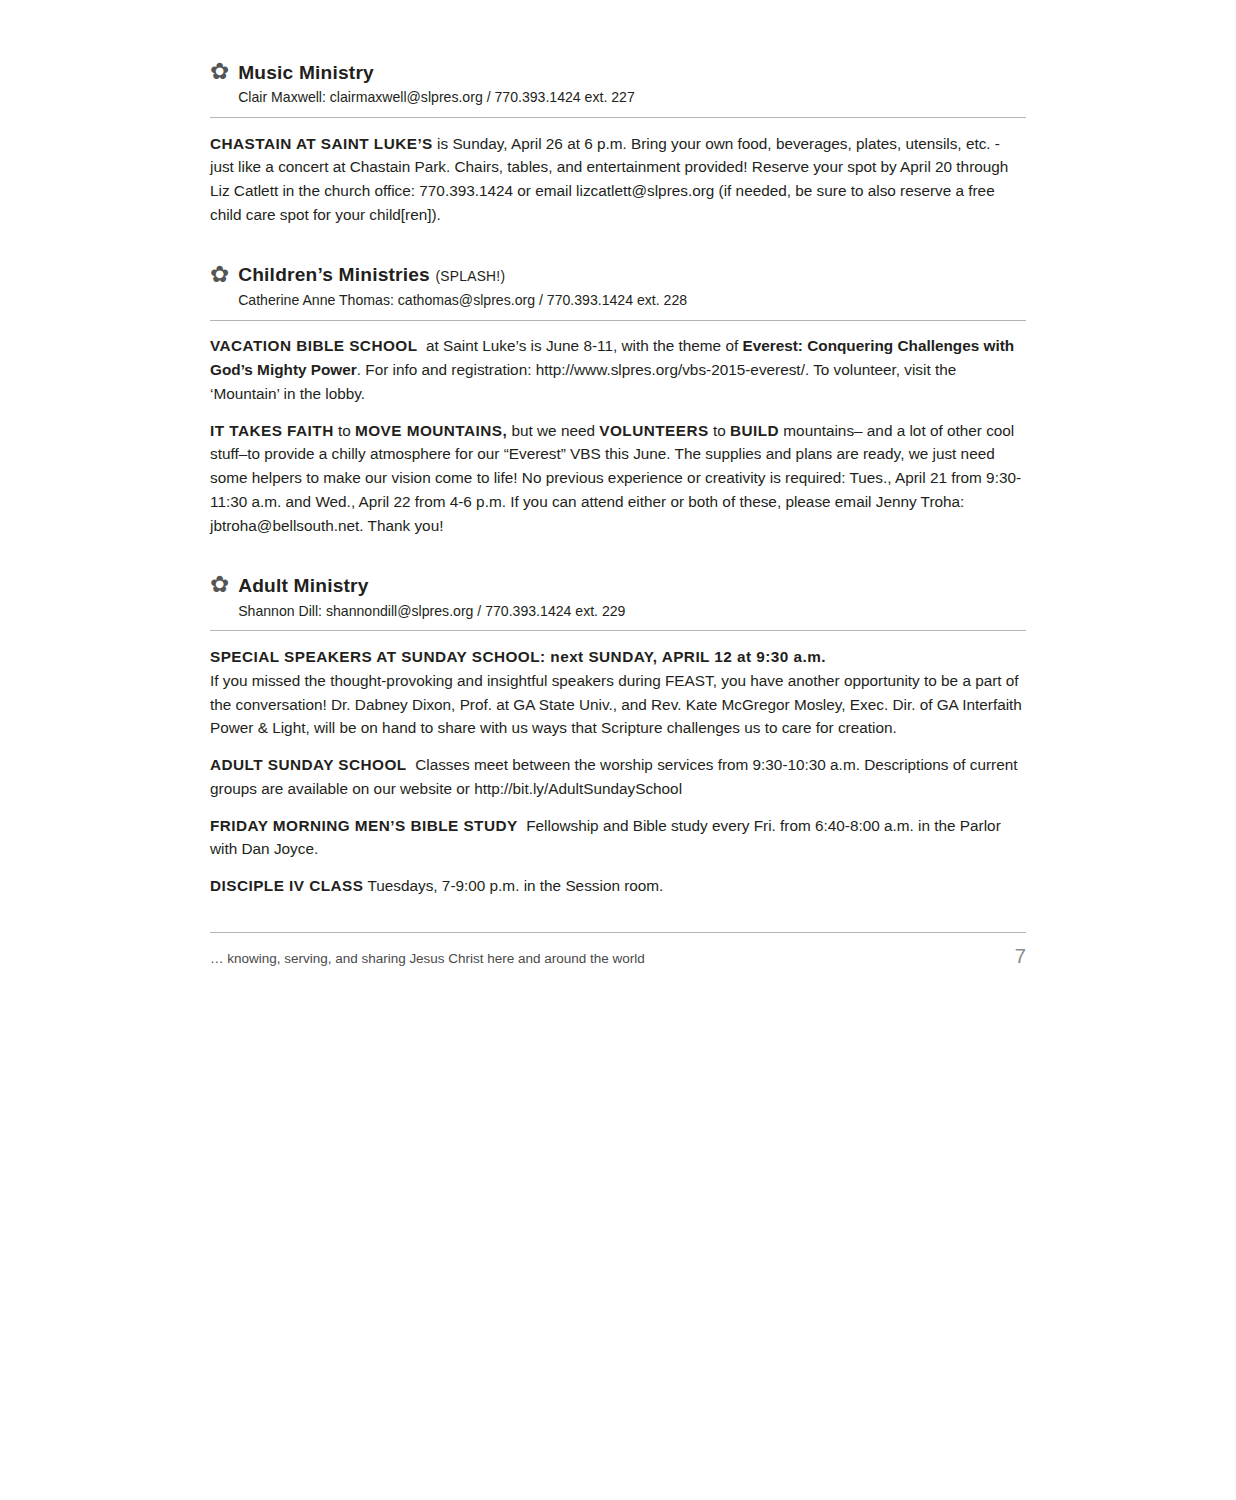✿
Music Ministry
Clair Maxwell: clairmaxwell@slpres.org / 770.393.1424 ext. 227
CHASTAIN AT SAINT LUKE’S is Sunday, April 26 at 6 p.m. Bring your own food, beverages, plates, utensils, etc. - just like a concert at Chastain Park. Chairs, tables, and entertainment provided! Reserve your spot by April 20 through Liz Catlett in the church office: 770.393.1424 or email lizcatlett@slpres.org (if needed, be sure to also reserve a free child care spot for your child[ren]).
✿
Children’s Ministries (SPLASH!)
Catherine Anne Thomas: cathomas@slpres.org / 770.393.1424 ext. 228
VACATION BIBLE SCHOOL at Saint Luke’s is June 8-11, with the theme of Everest: Conquering Challenges with God’s Mighty Power. For info and registration: http://www.slpres.org/vbs-2015-everest/. To volunteer, visit the ‘Mountain’ in the lobby.
IT TAKES FAITH to MOVE MOUNTAINS, but we need VOLUNTEERS to BUILD mountains– and a lot of other cool stuff–to provide a chilly atmosphere for our “Everest” VBS this June. The supplies and plans are ready, we just need some helpers to make our vision come to life! No previous experience or creativity is required: Tues., April 21 from 9:30-11:30 a.m. and Wed., April 22 from 4-6 p.m. If you can attend either or both of these, please email Jenny Troha: jbtroha@bellsouth.net. Thank you!
✿
Adult Ministry
Shannon Dill: shannondill@slpres.org / 770.393.1424 ext. 229
SPECIAL SPEAKERS AT SUNDAY SCHOOL: next SUNDAY, APRIL 12 at 9:30 a.m.
If you missed the thought-provoking and insightful speakers during FEAST, you have another opportunity to be a part of the conversation! Dr. Dabney Dixon, Prof. at GA State Univ., and Rev. Kate McGregor Mosley, Exec. Dir. of GA Interfaith Power & Light, will be on hand to share with us ways that Scripture challenges us to care for creation.
ADULT SUNDAY SCHOOL Classes meet between the worship services from 9:30-10:30 a.m. Descriptions of current groups are available on our website or http://bit.ly/AdultSundaySchool
FRIDAY MORNING MEN’S BIBLE STUDY Fellowship and Bible study every Fri. from 6:40-8:00 a.m. in the Parlor with Dan Joyce.
DISCIPLE IV CLASS Tuesdays, 7-9:00 p.m. in the Session room.
… knowing, serving, and sharing Jesus Christ here and around the world 7